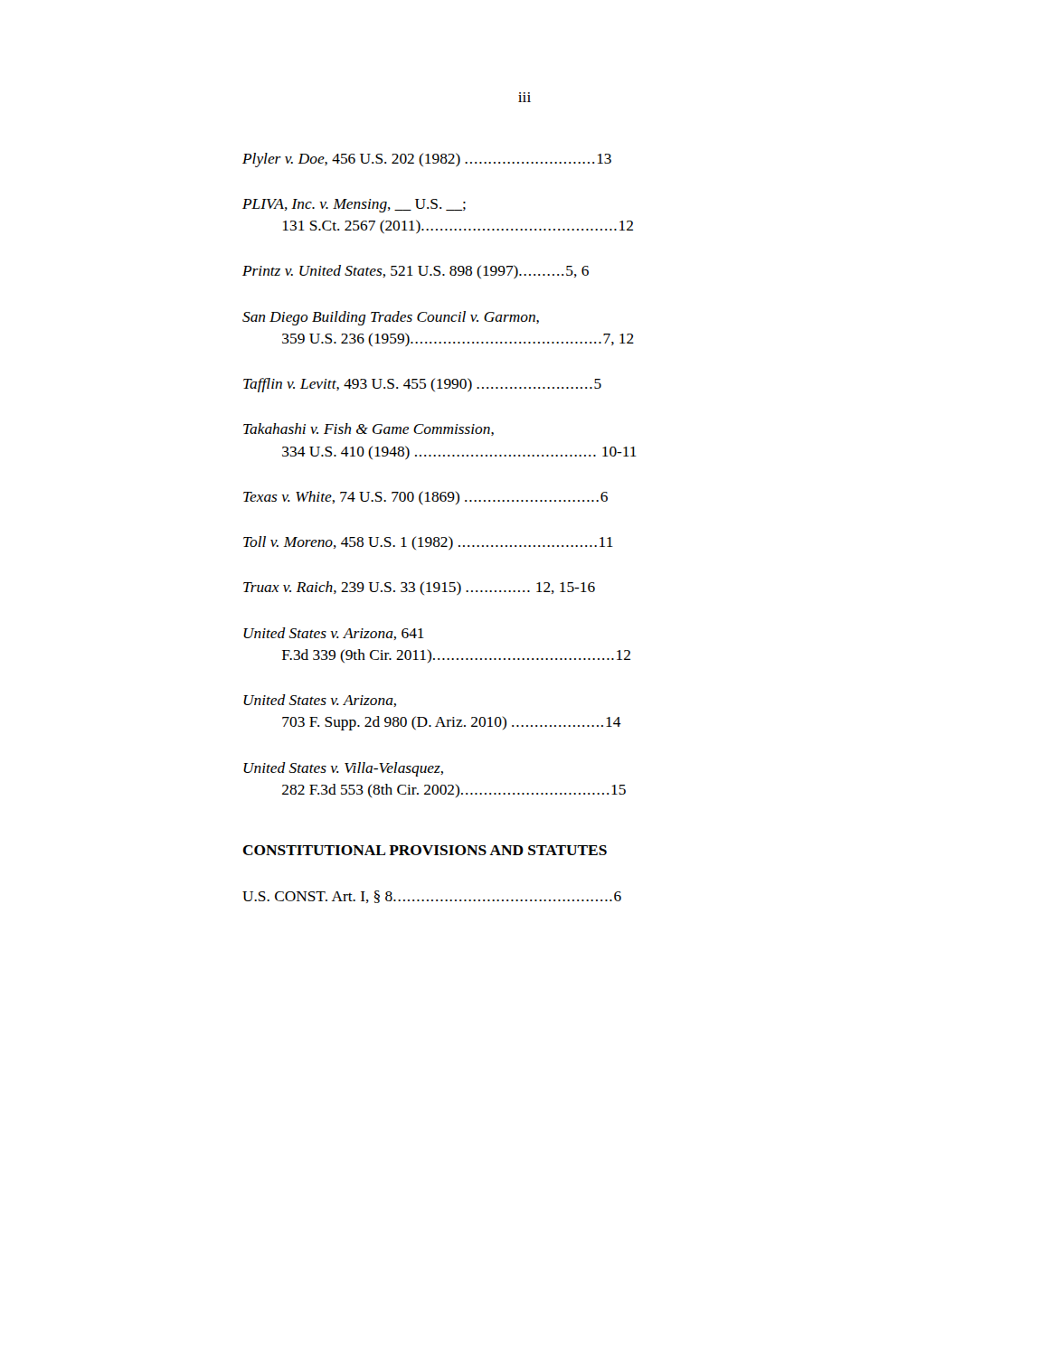iii
Plyler v. Doe, 456 U.S. 202 (1982) ............................ 13
PLIVA, Inc. v. Mensing, __ U.S. __; 131 S.Ct. 2567 (2011).......................................... 12
Printz v. United States, 521 U.S. 898 (1997).......... 5, 6
San Diego Building Trades Council v. Garmon, 359 U.S. 236 (1959)......................................... 7, 12
Tafflin v. Levitt, 493 U.S. 455 (1990) ......................... 5
Takahashi v. Fish & Game Commission, 334 U.S. 410 (1948) ....................................... 10-11
Texas v. White, 74 U.S. 700 (1869) ............................. 6
Toll v. Moreno, 458 U.S. 1 (1982) .............................. 11
Truax v. Raich, 239 U.S. 33 (1915) .............. 12, 15-16
United States v. Arizona, 641 F.3d 339 (9th Cir. 2011)....................................... 12
United States v. Arizona, 703 F. Supp. 2d 980 (D. Ariz. 2010) .................... 14
United States v. Villa-Velasquez, 282 F.3d 553 (8th Cir. 2002)................................ 15
CONSTITUTIONAL PROVISIONS AND STATUTES
U.S. CONST. Art. I, § 8............................................... 6